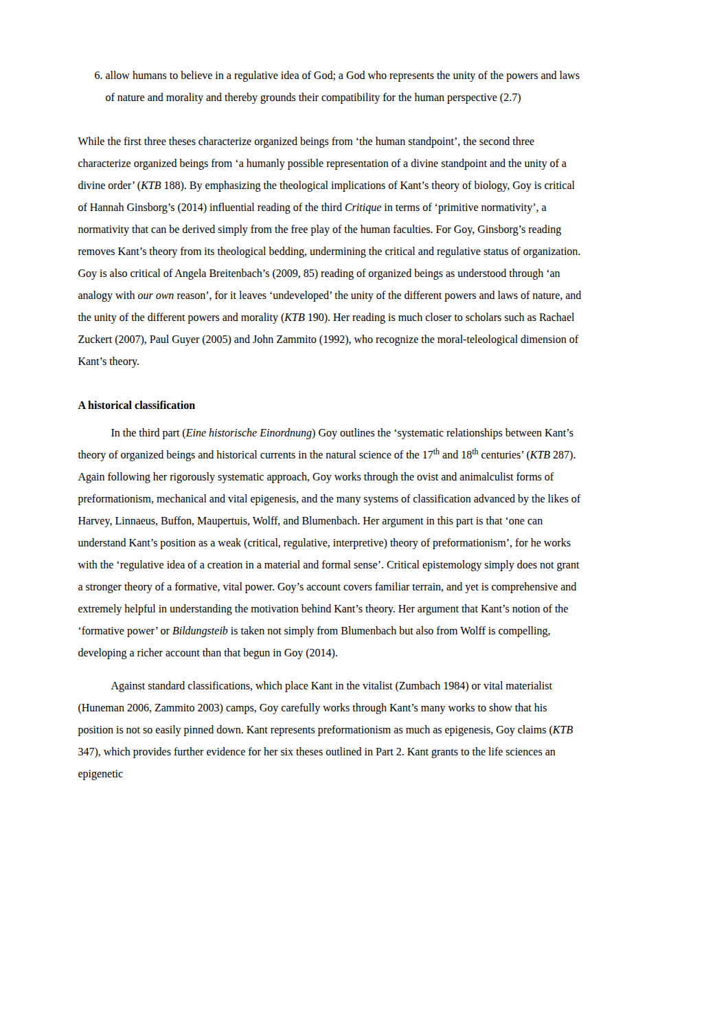allow humans to believe in a regulative idea of God; a God who represents the unity of the powers and laws of nature and morality and thereby grounds their compatibility for the human perspective (2.7)
While the first three theses characterize organized beings from ‘the human standpoint’, the second three characterize organized beings from ‘a humanly possible representation of a divine standpoint and the unity of a divine order’ (KTB 188). By emphasizing the theological implications of Kant’s theory of biology, Goy is critical of Hannah Ginsborg’s (2014) influential reading of the third Critique in terms of ‘primitive normativity’, a normativity that can be derived simply from the free play of the human faculties. For Goy, Ginsborg’s reading removes Kant’s theory from its theological bedding, undermining the critical and regulative status of organization. Goy is also critical of Angela Breitenbach’s (2009, 85) reading of organized beings as understood through ‘an analogy with our own reason’, for it leaves ‘undeveloped’ the unity of the different powers and laws of nature, and the unity of the different powers and morality (KTB 190). Her reading is much closer to scholars such as Rachael Zuckert (2007), Paul Guyer (2005) and John Zammito (1992), who recognize the moral-teleological dimension of Kant’s theory.
A historical classification
In the third part (Eine historische Einordnung) Goy outlines the ‘systematic relationships between Kant’s theory of organized beings and historical currents in the natural science of the 17th and 18th centuries’ (KTB 287). Again following her rigorously systematic approach, Goy works through the ovist and animalculist forms of preformationism, mechanical and vital epigenesis, and the many systems of classification advanced by the likes of Harvey, Linnaeus, Buffon, Maupertuis, Wolff, and Blumenbach. Her argument in this part is that ‘one can understand Kant’s position as a weak (critical, regulative, interpretive) theory of preformationism’, for he works with the ‘regulative idea of a creation in a material and formal sense’. Critical epistemology simply does not grant a stronger theory of a formative, vital power. Goy’s account covers familiar terrain, and yet is comprehensive and extremely helpful in understanding the motivation behind Kant’s theory. Her argument that Kant’s notion of the ‘formative power’ or Bildungsteib is taken not simply from Blumenbach but also from Wolff is compelling, developing a richer account than that begun in Goy (2014).
Against standard classifications, which place Kant in the vitalist (Zumbach 1984) or vital materialist (Huneman 2006, Zammito 2003) camps, Goy carefully works through Kant’s many works to show that his position is not so easily pinned down. Kant represents preformationism as much as epigenesis, Goy claims (KTB 347), which provides further evidence for her six theses outlined in Part 2. Kant grants to the life sciences an epigenetic